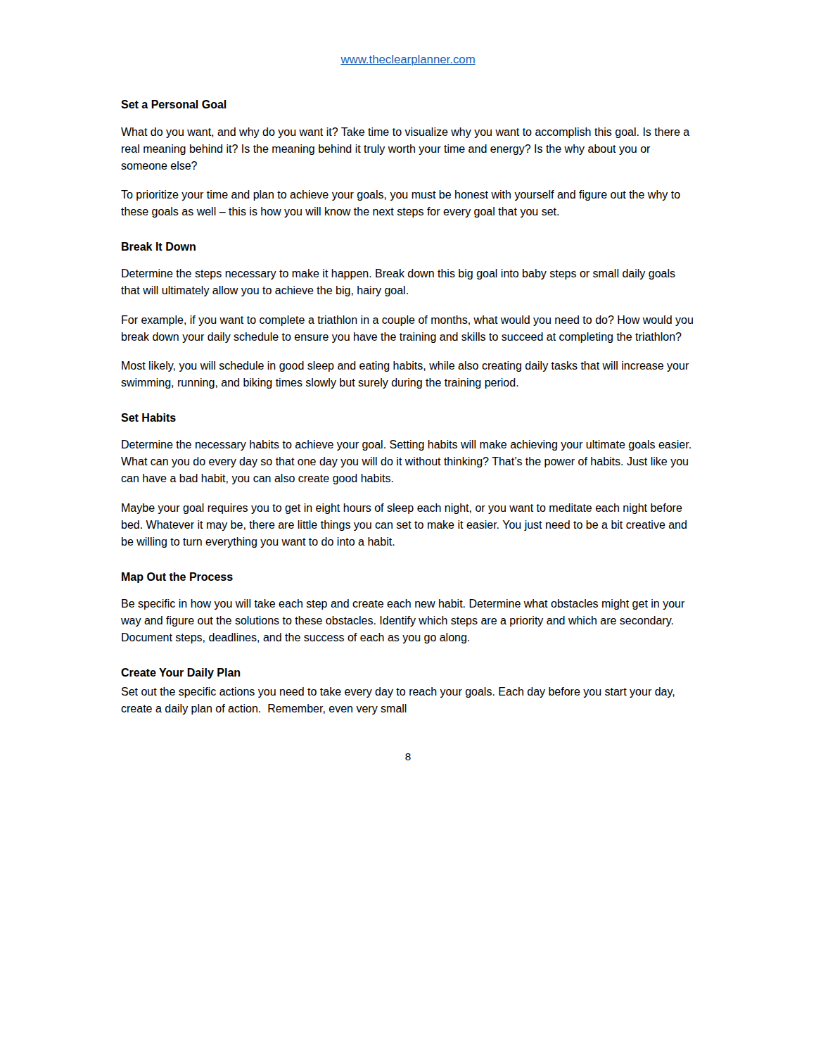www.theclearplanner.com
Set a Personal Goal
What do you want, and why do you want it? Take time to visualize why you want to accomplish this goal. Is there a real meaning behind it? Is the meaning behind it truly worth your time and energy? Is the why about you or someone else?
To prioritize your time and plan to achieve your goals, you must be honest with yourself and figure out the why to these goals as well – this is how you will know the next steps for every goal that you set.
Break It Down
Determine the steps necessary to make it happen. Break down this big goal into baby steps or small daily goals that will ultimately allow you to achieve the big, hairy goal.
For example, if you want to complete a triathlon in a couple of months, what would you need to do? How would you break down your daily schedule to ensure you have the training and skills to succeed at completing the triathlon?
Most likely, you will schedule in good sleep and eating habits, while also creating daily tasks that will increase your swimming, running, and biking times slowly but surely during the training period.
Set Habits
Determine the necessary habits to achieve your goal. Setting habits will make achieving your ultimate goals easier. What can you do every day so that one day you will do it without thinking? That’s the power of habits. Just like you can have a bad habit, you can also create good habits.
Maybe your goal requires you to get in eight hours of sleep each night, or you want to meditate each night before bed. Whatever it may be, there are little things you can set to make it easier. You just need to be a bit creative and be willing to turn everything you want to do into a habit.
Map Out the Process
Be specific in how you will take each step and create each new habit. Determine what obstacles might get in your way and figure out the solutions to these obstacles. Identify which steps are a priority and which are secondary. Document steps, deadlines, and the success of each as you go along.
Create Your Daily Plan
Set out the specific actions you need to take every day to reach your goals. Each day before you start your day, create a daily plan of action. Remember, even very small
8